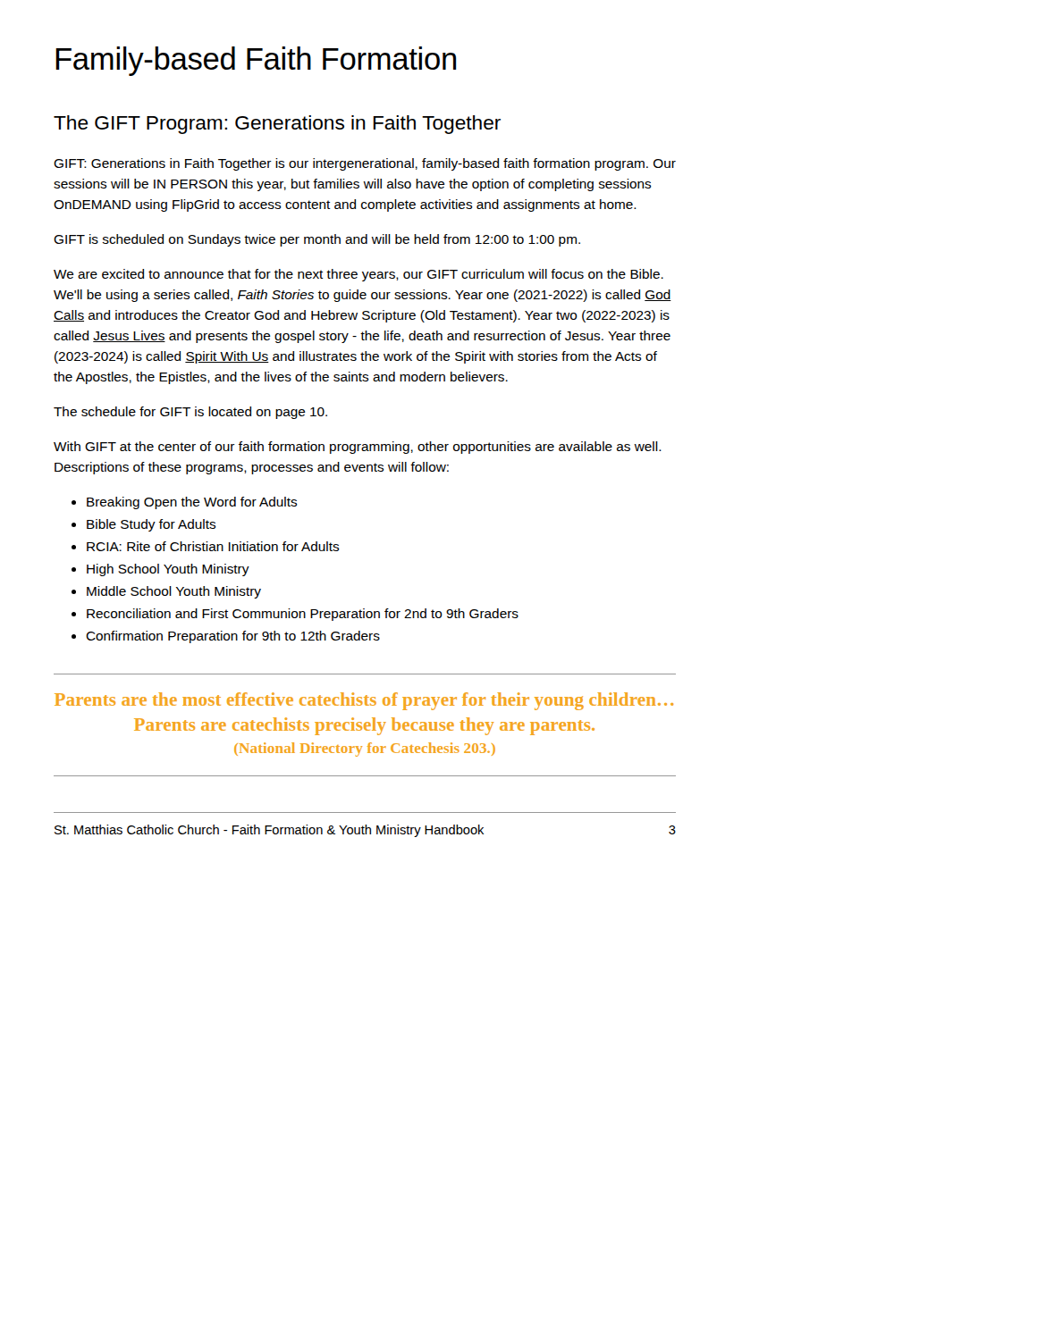Family-based Faith Formation
The GIFT Program: Generations in Faith Together
GIFT: Generations in Faith Together is our intergenerational, family-based faith formation program. Our sessions will be IN PERSON this year, but families will also have the option of completing sessions OnDEMAND using FlipGrid to access content and complete activities and assignments at home.
GIFT is scheduled on Sundays twice per month and will be held from 12:00 to 1:00 pm.
We are excited to announce that for the next three years, our GIFT curriculum will focus on the Bible. We'll be using a series called, Faith Stories to guide our sessions. Year one (2021-2022) is called God Calls and introduces the Creator God and Hebrew Scripture (Old Testament). Year two (2022-2023) is called Jesus Lives and presents the gospel story - the life, death and resurrection of Jesus. Year three (2023-2024) is called Spirit With Us and illustrates the work of the Spirit with stories from the Acts of the Apostles, the Epistles, and the lives of the saints and modern believers.
The schedule for GIFT is located on page 10.
With GIFT at the center of our faith formation programming, other opportunities are available as well. Descriptions of these programs, processes and events will follow:
Breaking Open the Word for Adults
Bible Study for Adults
RCIA: Rite of Christian Initiation for Adults
High School Youth Ministry
Middle School Youth Ministry
Reconciliation and First Communion Preparation for 2nd to 9th Graders
Confirmation Preparation for 9th to 12th Graders
Parents are the most effective catechists of prayer for their young children…
Parents are catechists precisely because they are parents.
(National Directory for Catechesis 203.)
St. Matthias Catholic Church - Faith Formation & Youth Ministry Handbook 3